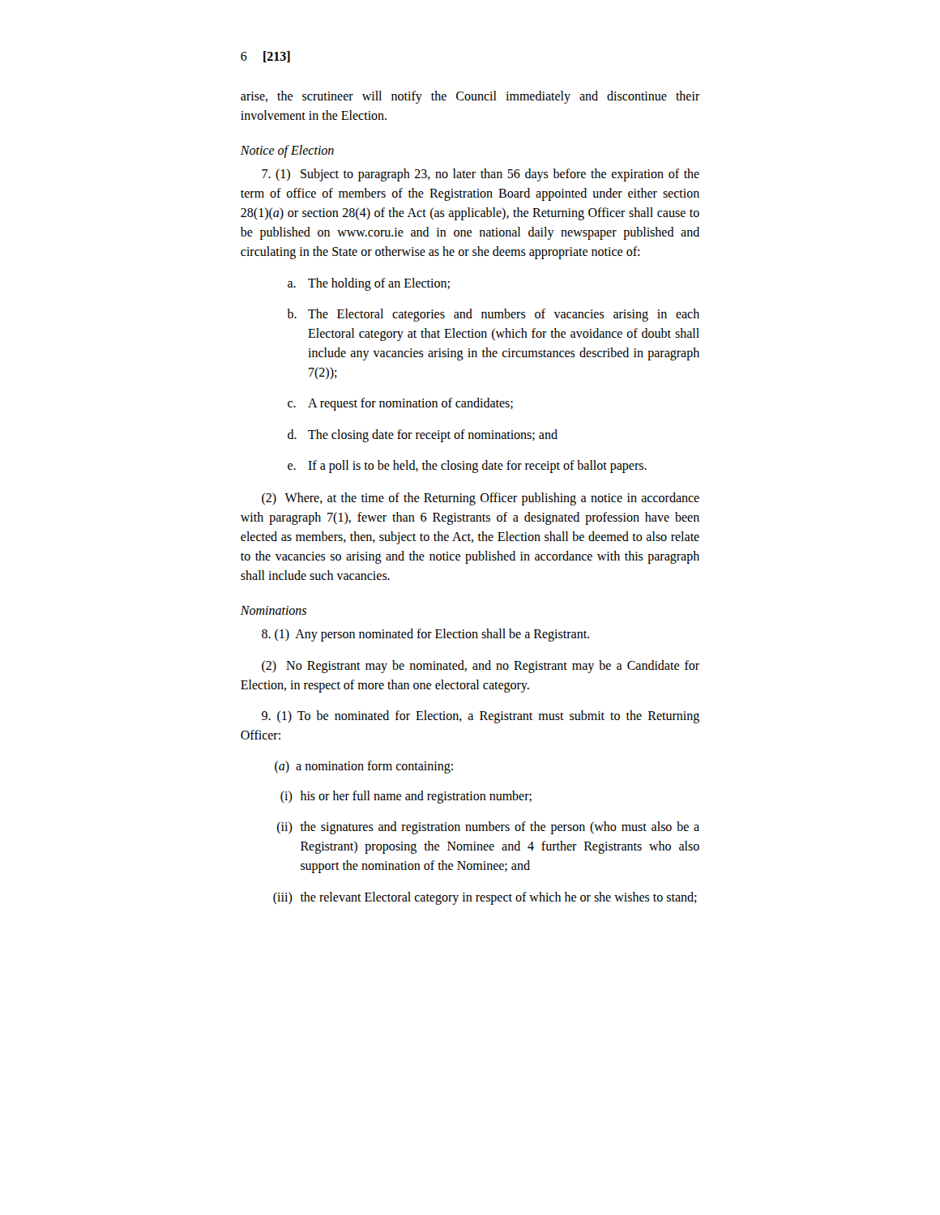6[213]
arise, the scrutineer will notify the Council immediately and discontinue their involvement in the Election.
Notice of Election
7. (1) Subject to paragraph 23, no later than 56 days before the expiration of the term of office of members of the Registration Board appointed under either section 28(1)(a) or section 28(4) of the Act (as applicable), the Returning Officer shall cause to be published on www.coru.ie and in one national daily newspaper published and circulating in the State or otherwise as he or she deems appropriate notice of:
a. The holding of an Election;
b. The Electoral categories and numbers of vacancies arising in each Electoral category at that Election (which for the avoidance of doubt shall include any vacancies arising in the circumstances described in paragraph 7(2));
c. A request for nomination of candidates;
d. The closing date for receipt of nominations; and
e. If a poll is to be held, the closing date for receipt of ballot papers.
(2) Where, at the time of the Returning Officer publishing a notice in accordance with paragraph 7(1), fewer than 6 Registrants of a designated profession have been elected as members, then, subject to the Act, the Election shall be deemed to also relate to the vacancies so arising and the notice published in accordance with this paragraph shall include such vacancies.
Nominations
8. (1) Any person nominated for Election shall be a Registrant.
(2) No Registrant may be nominated, and no Registrant may be a Candidate for Election, in respect of more than one electoral category.
9. (1) To be nominated for Election, a Registrant must submit to the Returning Officer:
(a) a nomination form containing:
(i) his or her full name and registration number;
(ii) the signatures and registration numbers of the person (who must also be a Registrant) proposing the Nominee and 4 further Registrants who also support the nomination of the Nominee; and
(iii) the relevant Electoral category in respect of which he or she wishes to stand;